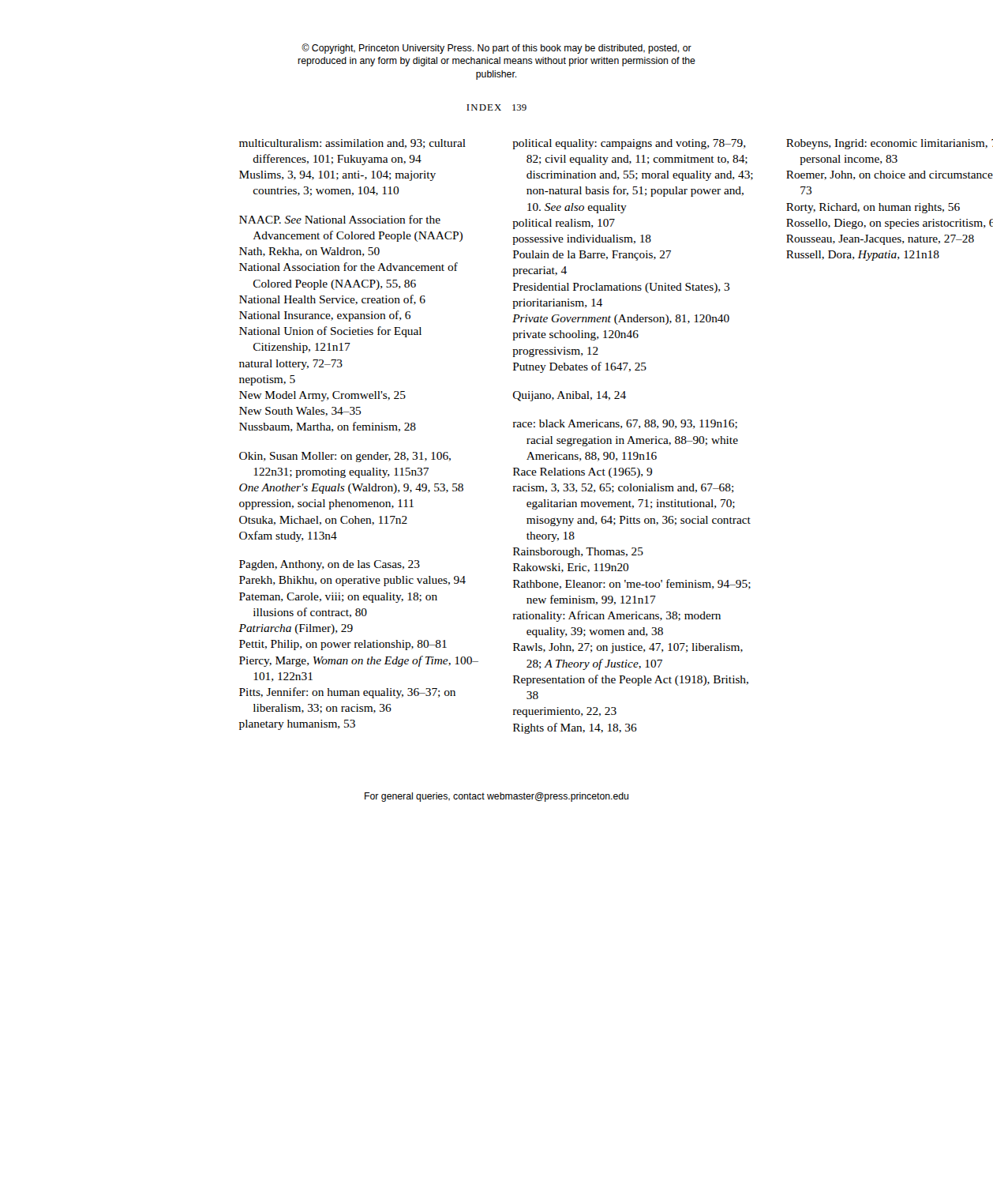© Copyright, Princeton University Press. No part of this book may be distributed, posted, or reproduced in any form by digital or mechanical means without prior written permission of the publisher.
INDEX139
multiculturalism: assimilation and, 93; cultural differences, 101; Fukuyama on, 94
Muslims, 3, 94, 101; anti-, 104; majority countries, 3; women, 104, 110
NAACP. See National Association for the Advancement of Colored People (NAACP)
Nath, Rekha, on Waldron, 50
National Association for the Advancement of Colored People (NAACP), 55, 86
National Health Service, creation of, 6
National Insurance, expansion of, 6
National Union of Societies for Equal Citizenship, 121n17
natural lottery, 72–73
nepotism, 5
New Model Army, Cromwell's, 25
New South Wales, 34–35
Nussbaum, Martha, on feminism, 28
Okin, Susan Moller: on gender, 28, 31, 106, 122n31; promoting equality, 115n37
One Another's Equals (Waldron), 9, 49, 53, 58
oppression, social phenomenon, 111
Otsuka, Michael, on Cohen, 117n2
Oxfam study, 113n4
Pagden, Anthony, on de las Casas, 23
Parekh, Bhikhu, on operative public values, 94
Pateman, Carole, viii; on equality, 18; on illusions of contract, 80
Patriarcha (Filmer), 29
Pettit, Philip, on power relationship, 80–81
Piercy, Marge, Woman on the Edge of Time, 100–101, 122n31
Pitts, Jennifer: on human equality, 36–37; on liberalism, 33; on racism, 36
planetary humanism, 53
political equality: campaigns and voting, 78–79, 82; civil equality and, 11; commitment to, 84; discrimination and, 55; moral equality and, 43; non-natural basis for, 51; popular power and, 10. See also equality
political realism, 107
possessive individualism, 18
Poulain de la Barre, François, 27
precariat, 4
Presidential Proclamations (United States), 3
prioritarianism, 14
Private Government (Anderson), 81, 120n40
private schooling, 120n46
progressivism, 12
Putney Debates of 1647, 25
Quijano, Anibal, 14, 24
race: black Americans, 67, 88, 90, 93, 119n16; racial segregation in America, 88–90; white Americans, 88, 90, 119n16
Race Relations Act (1965), 9
racism, 3, 33, 52, 65; colonialism and, 67–68; egalitarian movement, 71; institutional, 70; misogyny and, 64; Pitts on, 36; social contract theory, 18
Rainsborough, Thomas, 25
Rakowski, Eric, 119n20
Rathbone, Eleanor: on 'me-too' feminism, 94–95; new feminism, 99, 121n17
rationality: African Americans, 38; modern equality, 39; women and, 38
Rawls, John, 27; on justice, 47, 107; liberalism, 28; A Theory of Justice, 107
Representation of the People Act (1918), British, 38
requerimiento, 22, 23
Rights of Man, 14, 18, 36
Robeyns, Ingrid: economic limitarianism, 79, 81; personal income, 83
Roemer, John, on choice and circumstance, 72–73
Rorty, Richard, on human rights, 56
Rossello, Diego, on species aristocritism, 60
Rousseau, Jean-Jacques, nature, 27–28
Russell, Dora, Hypatia, 121n18
For general queries, contact webmaster@press.princeton.edu